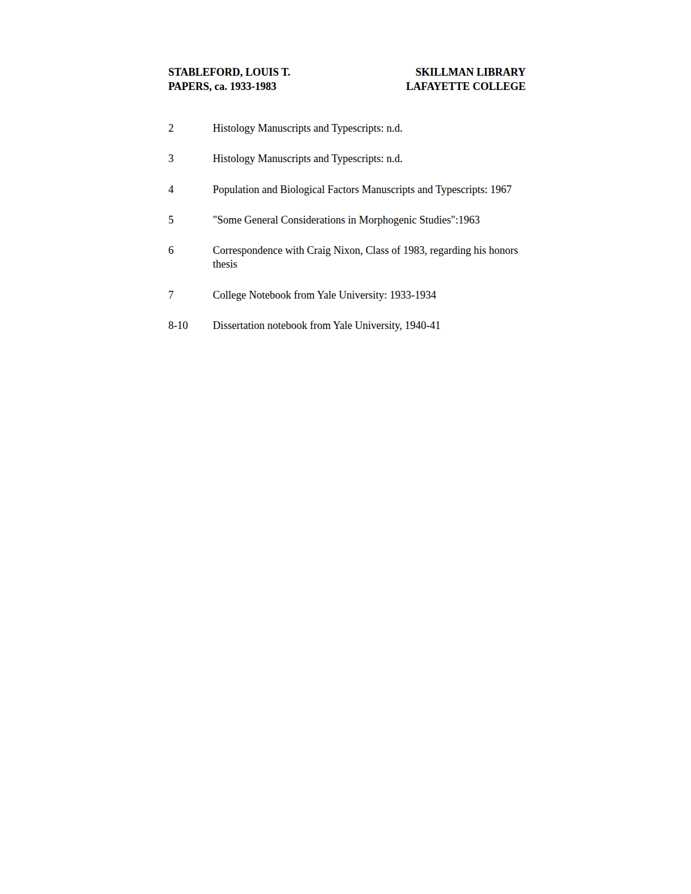STABLEFORD, LOUIS T. PAPERS, ca. 1933-1983
SKILLMAN LIBRARY LAFAYETTE COLLEGE
| 2 | Histology Manuscripts and Typescripts: n.d. |
| 3 | Histology Manuscripts and Typescripts: n.d. |
| 4 | Population and Biological Factors Manuscripts and Typescripts: 1967 |
| 5 | "Some General Considerations in Morphogenic Studies":1963 |
| 6 | Correspondence with Craig Nixon, Class of 1983, regarding his honors thesis |
| 7 | College Notebook from Yale University: 1933-1934 |
| 8-10 | Dissertation notebook from Yale University, 1940-41 |